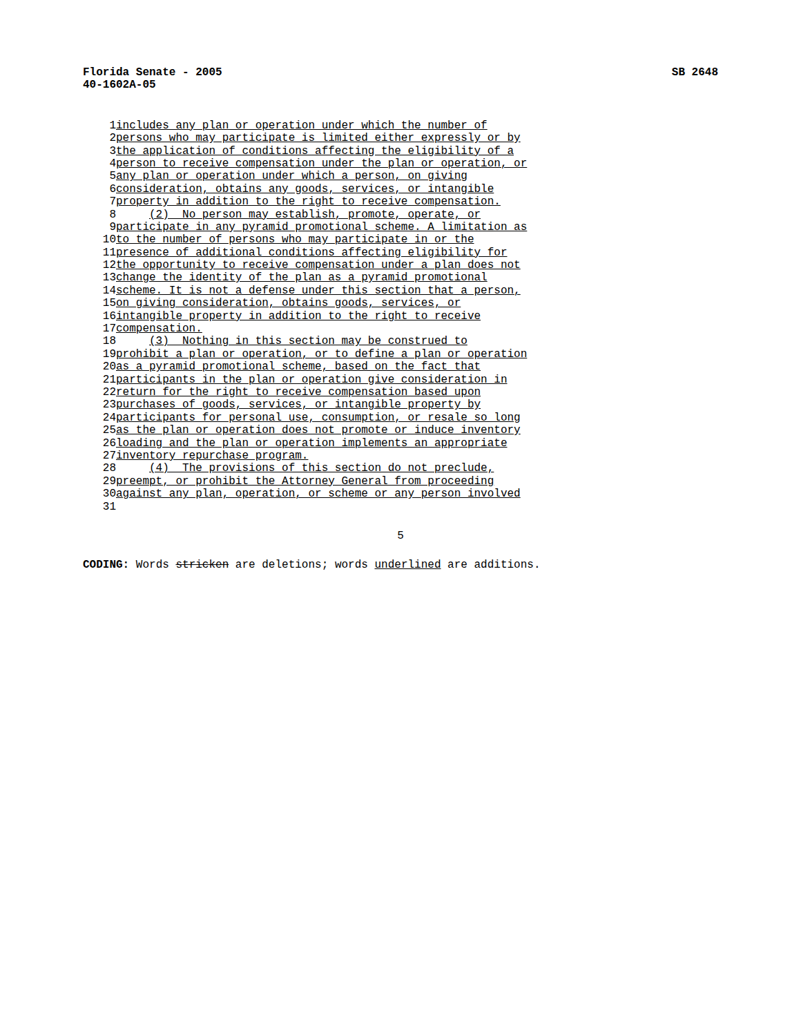Florida Senate - 2005 SB 2648
40-1602A-05
| 1 | includes any plan or operation under which the number of |
| 2 | persons who may participate is limited either expressly or by |
| 3 | the application of conditions affecting the eligibility of a |
| 4 | person to receive compensation under the plan or operation, or |
| 5 | any plan or operation under which a person, on giving |
| 6 | consideration, obtains any goods, services, or intangible |
| 7 | property in addition to the right to receive compensation. |
| 8 | (2) No person may establish, promote, operate, or |
| 9 | participate in any pyramid promotional scheme. A limitation as |
| 10 | to the number of persons who may participate in or the |
| 11 | presence of additional conditions affecting eligibility for |
| 12 | the opportunity to receive compensation under a plan does not |
| 13 | change the identity of the plan as a pyramid promotional |
| 14 | scheme. It is not a defense under this section that a person, |
| 15 | on giving consideration, obtains goods, services, or |
| 16 | intangible property in addition to the right to receive |
| 17 | compensation. |
| 18 | (3) Nothing in this section may be construed to |
| 19 | prohibit a plan or operation, or to define a plan or operation |
| 20 | as a pyramid promotional scheme, based on the fact that |
| 21 | participants in the plan or operation give consideration in |
| 22 | return for the right to receive compensation based upon |
| 23 | purchases of goods, services, or intangible property by |
| 24 | participants for personal use, consumption, or resale so long |
| 25 | as the plan or operation does not promote or induce inventory |
| 26 | loading and the plan or operation implements an appropriate |
| 27 | inventory repurchase program. |
| 28 | (4) The provisions of this section do not preclude, |
| 29 | preempt, or prohibit the Attorney General from proceeding |
| 30 | against any plan, operation, or scheme or any person involved |
| 31 | |
5
CODING: Words stricken are deletions; words underlined are additions.